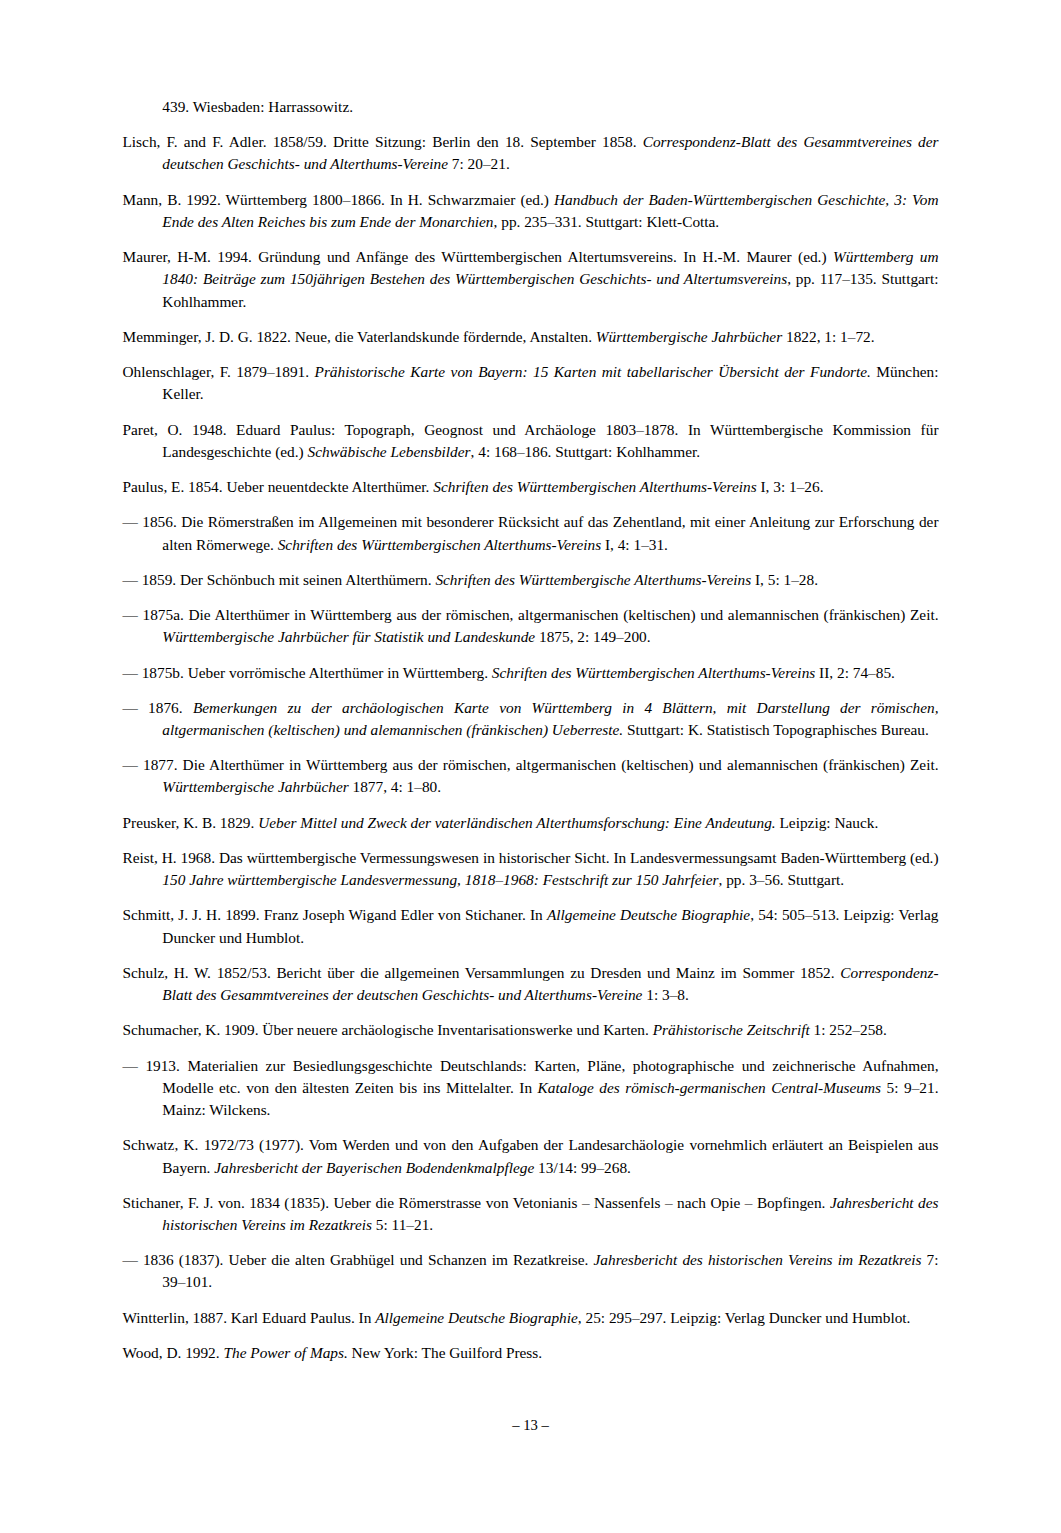439. Wiesbaden: Harrassowitz.
Lisch, F. and F. Adler. 1858/59. Dritte Sitzung: Berlin den 18. September 1858. Correspondenz-Blatt des Gesammtvereines der deutschen Geschichts- und Alterthums-Vereine 7: 20–21.
Mann, B. 1992. Württemberg 1800–1866. In H. Schwarzmaier (ed.) Handbuch der Baden-Württembergischen Geschichte, 3: Vom Ende des Alten Reiches bis zum Ende der Monarchien, pp. 235–331. Stuttgart: Klett-Cotta.
Maurer, H-M. 1994. Gründung und Anfänge des Württembergischen Altertumsvereins. In H.-M. Maurer (ed.) Württemberg um 1840: Beiträge zum 150jährigen Bestehen des Württembergischen Geschichts- und Altertumsvereins, pp. 117–135. Stuttgart: Kohlhammer.
Memminger, J. D. G. 1822. Neue, die Vaterlandskunde fördernde, Anstalten. Württembergische Jahrbücher 1822, 1: 1–72.
Ohlenschlager, F. 1879–1891. Prähistorische Karte von Bayern: 15 Karten mit tabellarischer Übersicht der Fundorte. München: Keller.
Paret, O. 1948. Eduard Paulus: Topograph, Geognost und Archäologe 1803–1878. In Württembergische Kommission für Landesgeschichte (ed.) Schwäbische Lebensbilder, 4: 168–186. Stuttgart: Kohlhammer.
Paulus, E. 1854. Ueber neuentdeckte Alterthümer. Schriften des Württembergischen Alterthums-Vereins I, 3: 1–26.
— 1856. Die Römerstraßen im Allgemeinen mit besonderer Rücksicht auf das Zehentland, mit einer Anleitung zur Erforschung der alten Römerwege. Schriften des Württembergischen Alterthums-Vereins I, 4: 1–31.
— 1859. Der Schönbuch mit seinen Alterthümern. Schriften des Württembergische Alterthums-Vereins I, 5: 1–28.
— 1875a. Die Alterthümer in Württemberg aus der römischen, altgermanischen (keltischen) und alemannischen (fränkischen) Zeit. Württembergische Jahrbücher für Statistik und Landeskunde 1875, 2: 149–200.
— 1875b. Ueber vorrömische Alterthümer in Württemberg. Schriften des Württembergischen Alterthums-Vereins II, 2: 74–85.
— 1876. Bemerkungen zu der archäologischen Karte von Württemberg in 4 Blättern, mit Darstellung der römischen, altgermanischen (keltischen) und alemannischen (fränkischen) Ueberreste. Stuttgart: K. Statistisch Topographisches Bureau.
— 1877. Die Alterthümer in Württemberg aus der römischen, altgermanischen (keltischen) und alemannischen (fränkischen) Zeit. Württembergische Jahrbücher 1877, 4: 1–80.
Preusker, K. B. 1829. Ueber Mittel und Zweck der vaterländischen Alterthumsforschung: Eine Andeutung. Leipzig: Nauck.
Reist, H. 1968. Das württembergische Vermessungswesen in historischer Sicht. In Landesvermessungsamt Baden-Württemberg (ed.) 150 Jahre württembergische Landesvermessung, 1818–1968: Festschrift zur 150 Jahrfeier, pp. 3–56. Stuttgart.
Schmitt, J. J. H. 1899. Franz Joseph Wigand Edler von Stichaner. In Allgemeine Deutsche Biographie, 54: 505–513. Leipzig: Verlag Duncker und Humblot.
Schulz, H. W. 1852/53. Bericht über die allgemeinen Versammlungen zu Dresden und Mainz im Sommer 1852. Correspondenz-Blatt des Gesammtvereines der deutschen Geschichts- und Alterthums-Vereine 1: 3–8.
Schumacher, K. 1909. Über neuere archäologische Inventarisationswerke und Karten. Prähistorische Zeitschrift 1: 252–258.
— 1913. Materialien zur Besiedlungsgeschichte Deutschlands: Karten, Pläne, photographische und zeichnerische Aufnahmen, Modelle etc. von den ältesten Zeiten bis ins Mittelalter. In Kataloge des römisch-germanischen Central-Museums 5: 9–21. Mainz: Wilckens.
Schwatz, K. 1972/73 (1977). Vom Werden und von den Aufgaben der Landesarchäologie vornehmlich erläutert an Beispielen aus Bayern. Jahresbericht der Bayerischen Bodendenkmalpflege 13/14: 99–268.
Stichaner, F. J. von. 1834 (1835). Ueber die Römerstrasse von Vetonianis – Nassenfels – nach Opie – Bopfingen. Jahresbericht des historischen Vereins im Rezatkreis 5: 11–21.
— 1836 (1837). Ueber die alten Grabhügel und Schanzen im Rezatkreise. Jahresbericht des historischen Vereins im Rezatkreis 7: 39–101.
Wintterlin, 1887. Karl Eduard Paulus. In Allgemeine Deutsche Biographie, 25: 295–297. Leipzig: Verlag Duncker und Humblot.
Wood, D. 1992. The Power of Maps. New York: The Guilford Press.
– 13 –